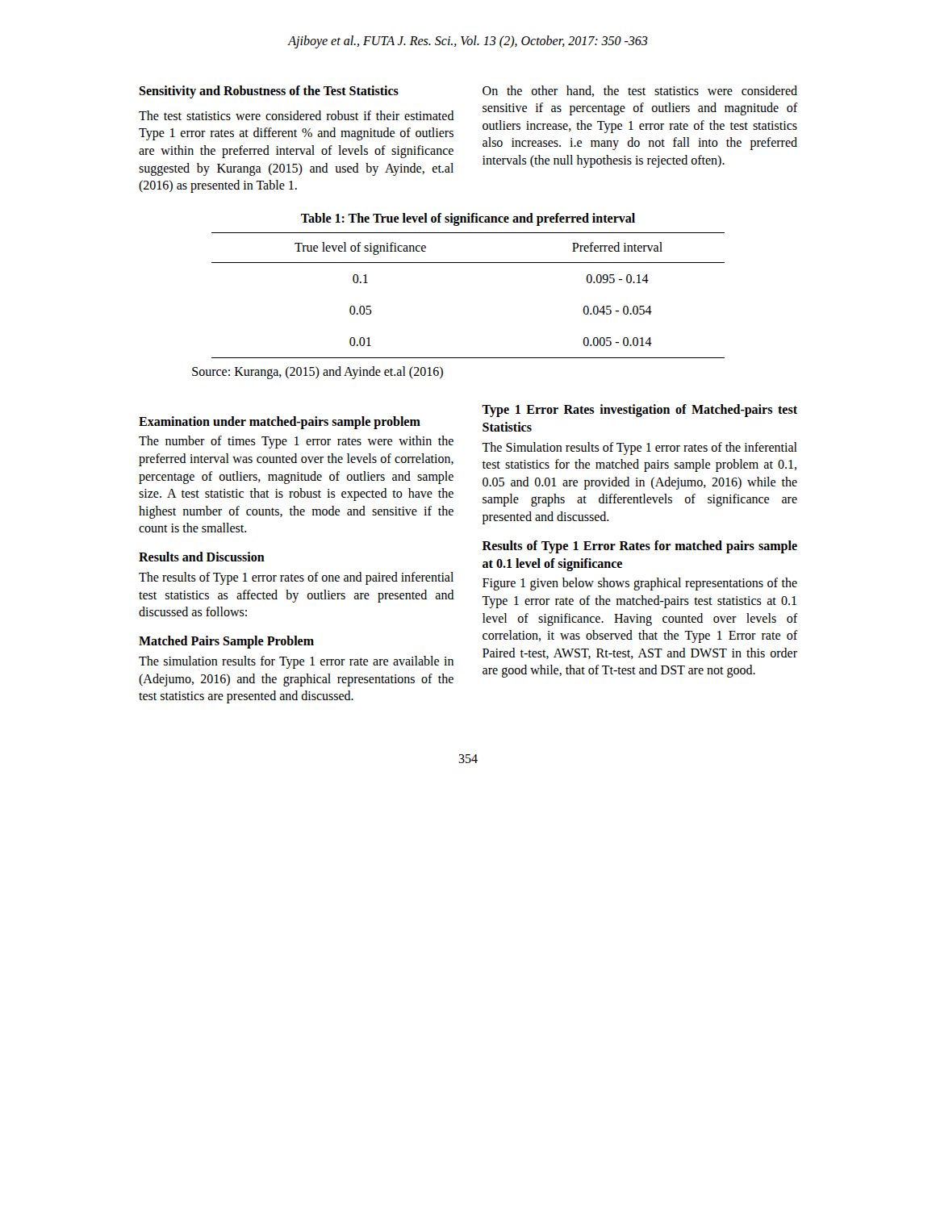Ajiboye et al., FUTA J. Res. Sci., Vol. 13 (2), October, 2017: 350 -363
Sensitivity and Robustness of the Test Statistics
The test statistics were considered robust if their estimated Type 1 error rates at different % and magnitude of outliers are within the preferred interval of levels of significance suggested by Kuranga (2015) and used by Ayinde, et.al (2016) as presented in Table 1.
On the other hand, the test statistics were considered sensitive if as percentage of outliers and magnitude of outliers increase, the Type 1 error rate of the test statistics also increases. i.e many do not fall into the preferred intervals (the null hypothesis is rejected often).
Table 1: The True level of significance and preferred interval
| True level of significance | Preferred interval |
| --- | --- |
| 0.1 | 0.095 - 0.14 |
| 0.05 | 0.045 - 0.054 |
| 0.01 | 0.005 - 0.014 |
Source: Kuranga, (2015) and Ayinde et.al (2016)
Examination under matched-pairs sample problem
The number of times Type 1 error rates were within the preferred interval was counted over the levels of correlation, percentage of outliers, magnitude of outliers and sample size. A test statistic that is robust is expected to have the highest number of counts, the mode and sensitive if the count is the smallest.
Results and Discussion
The results of Type 1 error rates of one and paired inferential test statistics as affected by outliers are presented and discussed as follows:
Matched Pairs Sample Problem
The simulation results for Type 1 error rate are available in (Adejumo, 2016) and the graphical representations of the test statistics are presented and discussed.
Type 1 Error Rates investigation of Matched-pairs test Statistics
The Simulation results of Type 1 error rates of the inferential test statistics for the matched pairs sample problem at 0.1, 0.05 and 0.01 are provided in (Adejumo, 2016) while the sample graphs at differentlevels of significance are presented and discussed.
Results of Type 1 Error Rates for matched pairs sample at 0.1 level of significance
Figure 1 given below shows graphical representations of the Type 1 error rate of the matched-pairs test statistics at 0.1 level of significance. Having counted over levels of correlation, it was observed that the Type 1 Error rate of Paired t-test, AWST, Rt-test, AST and DWST in this order are good while, that of Tt-test and DST are not good.
354